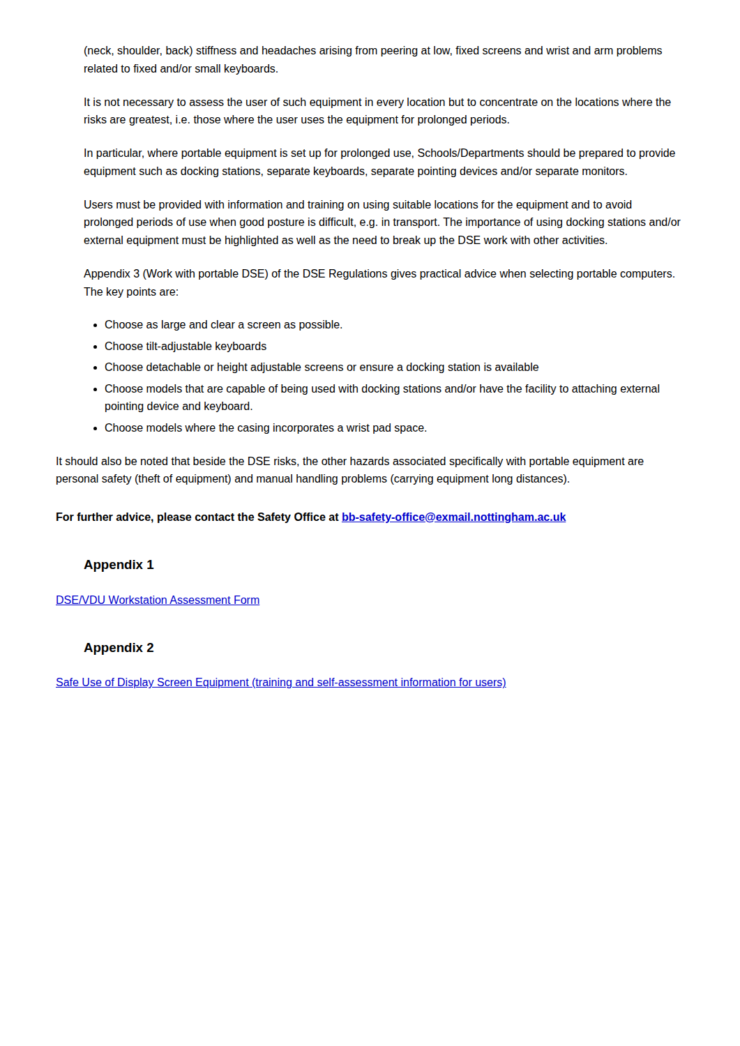(neck, shoulder, back) stiffness and headaches arising from peering at low, fixed screens and wrist and arm problems related to fixed and/or small keyboards.
It is not necessary to assess the user of such equipment in every location but to concentrate on the locations where the risks are greatest, i.e. those where the user uses the equipment for prolonged periods.
In particular, where portable equipment is set up for prolonged use, Schools/Departments should be prepared to provide equipment such as docking stations, separate keyboards, separate pointing devices and/or separate monitors.
Users must be provided with information and training on using suitable locations for the equipment and to avoid prolonged periods of use when good posture is difficult, e.g. in transport. The importance of using docking stations and/or external equipment must be highlighted as well as the need to break up the DSE work with other activities.
Appendix 3 (Work with portable DSE) of the DSE Regulations gives practical advice when selecting portable computers. The key points are:
Choose as large and clear a screen as possible.
Choose tilt-adjustable keyboards
Choose detachable or height adjustable screens or ensure a docking station is available
Choose models that are capable of being used with docking stations and/or have the facility to attaching external pointing device and keyboard.
Choose models where the casing incorporates a wrist pad space.
It should also be noted that beside the DSE risks, the other hazards associated specifically with portable equipment are personal safety (theft of equipment) and manual handling problems (carrying equipment long distances).
For further advice, please contact the Safety Office at bb-safety-office@exmail.nottingham.ac.uk
Appendix 1
DSE/VDU Workstation Assessment Form
Appendix 2
Safe Use of Display Screen Equipment (training and self-assessment information for users)